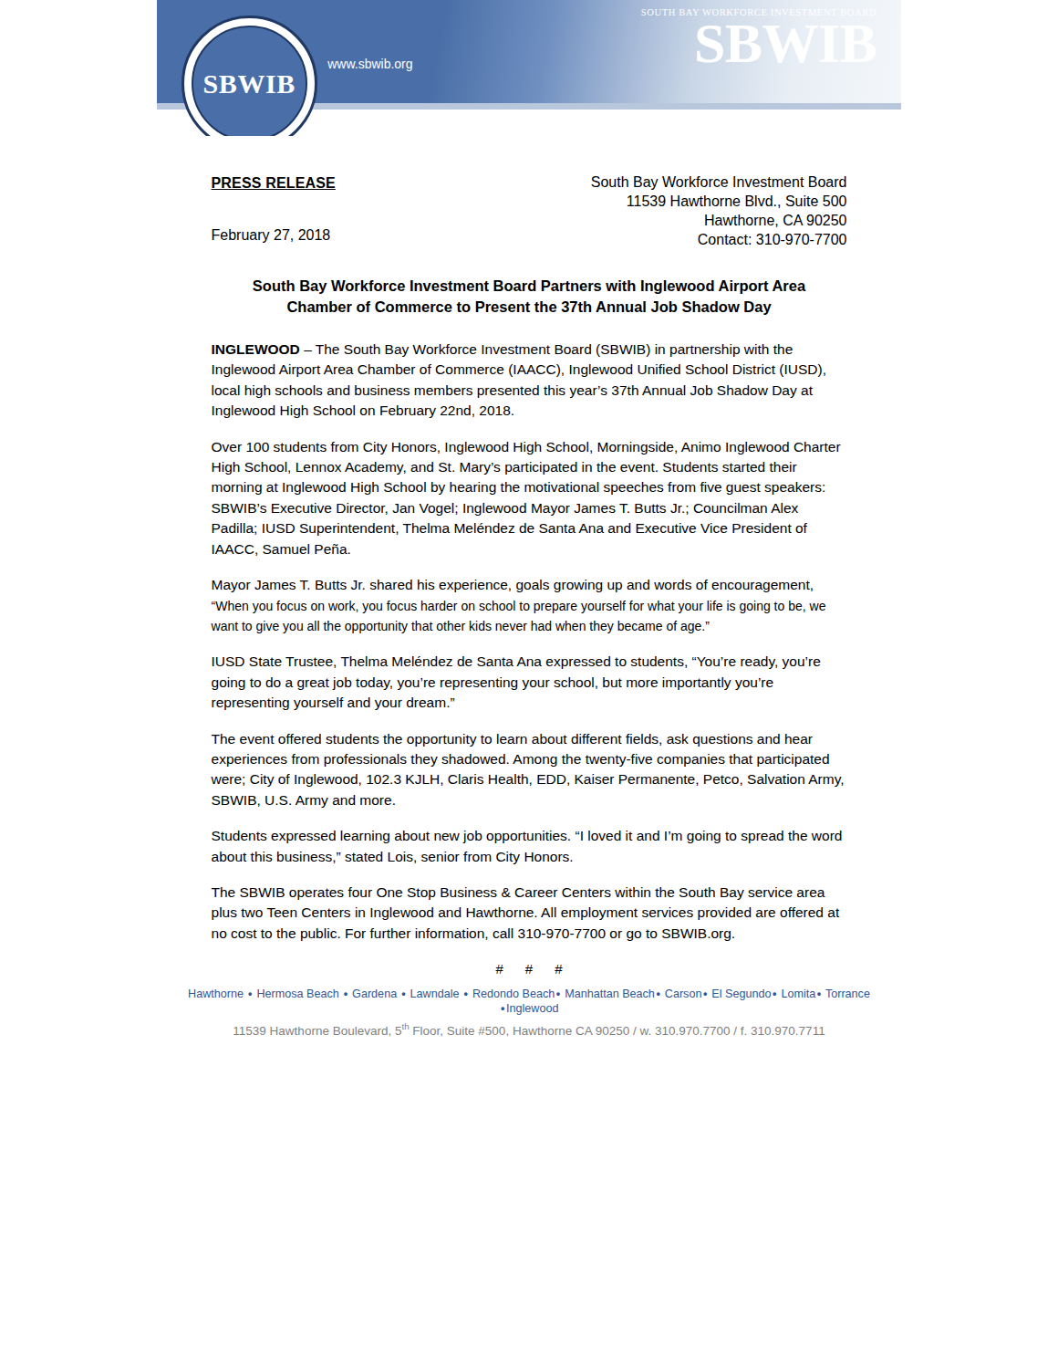South Bay Workforce Investment Board
SBWIB
www.sbwib.org
SBWIB
PRESS RELEASE
February 27, 2018
South Bay Workforce Investment Board
11539 Hawthorne Blvd., Suite 500
Hawthorne, CA 90250
Contact: 310-970-7700
South Bay Workforce Investment Board Partners with Inglewood Airport Area Chamber of Commerce to Present the 37th Annual Job Shadow Day
INGLEWOOD – The South Bay Workforce Investment Board (SBWIB) in partnership with the Inglewood Airport Area Chamber of Commerce (IAACC), Inglewood Unified School District (IUSD), local high schools and business members presented this year’s 37th Annual Job Shadow Day at Inglewood High School on February 22nd, 2018.
Over 100 students from City Honors, Inglewood High School, Morningside, Animo Inglewood Charter High School, Lennox Academy, and St. Mary’s participated in the event. Students started their morning at Inglewood High School by hearing the motivational speeches from five guest speakers: SBWIB’s Executive Director, Jan Vogel; Inglewood Mayor James T. Butts Jr.; Councilman Alex Padilla; IUSD Superintendent, Thelma Meléndez de Santa Ana and Executive Vice President of IAACC, Samuel Peña.
Mayor James T. Butts Jr. shared his experience, goals growing up and words of encouragement, “When you focus on work, you focus harder on school to prepare yourself for what your life is going to be, we want to give you all the opportunity that other kids never had when they became of age.”
IUSD State Trustee, Thelma Meléndez de Santa Ana expressed to students, “You’re ready, you’re going to do a great job today, you’re representing your school, but more importantly you’re representing yourself and your dream.”
The event offered students the opportunity to learn about different fields, ask questions and hear experiences from professionals they shadowed. Among the twenty-five companies that participated were; City of Inglewood, 102.3 KJLH, Claris Health, EDD, Kaiser Permanente, Petco, Salvation Army, SBWIB, U.S. Army and more.
Students expressed learning about new job opportunities. “I loved it and I’m going to spread the word about this business,” stated Lois, senior from City Honors.
The SBWIB operates four One Stop Business & Career Centers within the South Bay service area plus two Teen Centers in Inglewood and Hawthorne. All employment services provided are offered at no cost to the public. For further information, call 310-970-7700 or go to SBWIB.org.
###
Hawthorne • Hermosa Beach • Gardena • Lawndale • Redondo Beach• Manhattan Beach• Carson• El Segundo• Lomita• Torrance •Inglewood
11539 Hawthorne Boulevard, 5th Floor, Suite #500, Hawthorne CA 90250 / w. 310.970.7700 / f. 310.970.7711